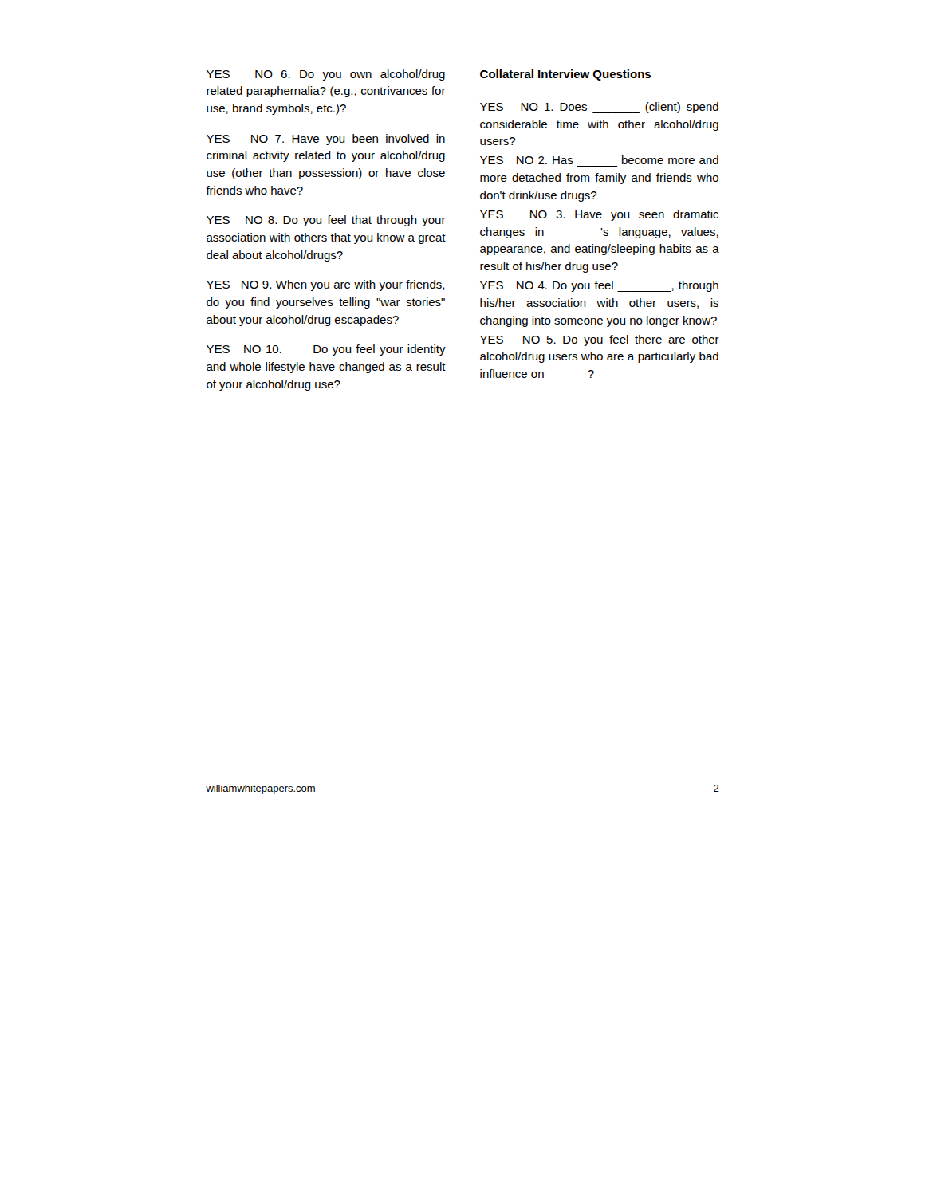YES NO 6. Do you own alcohol/drug related paraphernalia? (e.g., contrivances for use, brand symbols, etc.)?
YES NO 7. Have you been involved in criminal activity related to your alcohol/drug use (other than possession) or have close friends who have?
YES NO 8. Do you feel that through your association with others that you know a great deal about alcohol/drugs?
YES NO 9. When you are with your friends, do you find yourselves telling "war stories" about your alcohol/drug escapades?
YES NO 10. Do you feel your identity and whole lifestyle have changed as a result of your alcohol/drug use?
Collateral Interview Questions
YES NO 1. Does _______ (client) spend considerable time with other alcohol/drug users?
YES NO 2. Has ______ become more and more detached from family and friends who don't drink/use drugs?
YES NO 3. Have you seen dramatic changes in _______'s language, values, appearance, and eating/sleeping habits as a result of his/her drug use?
YES NO 4. Do you feel ________, through his/her association with other users, is changing into someone you no longer know?
YES NO 5. Do you feel there are other alcohol/drug users who are a particularly bad influence on ______?
williamwhitepapers.com
2